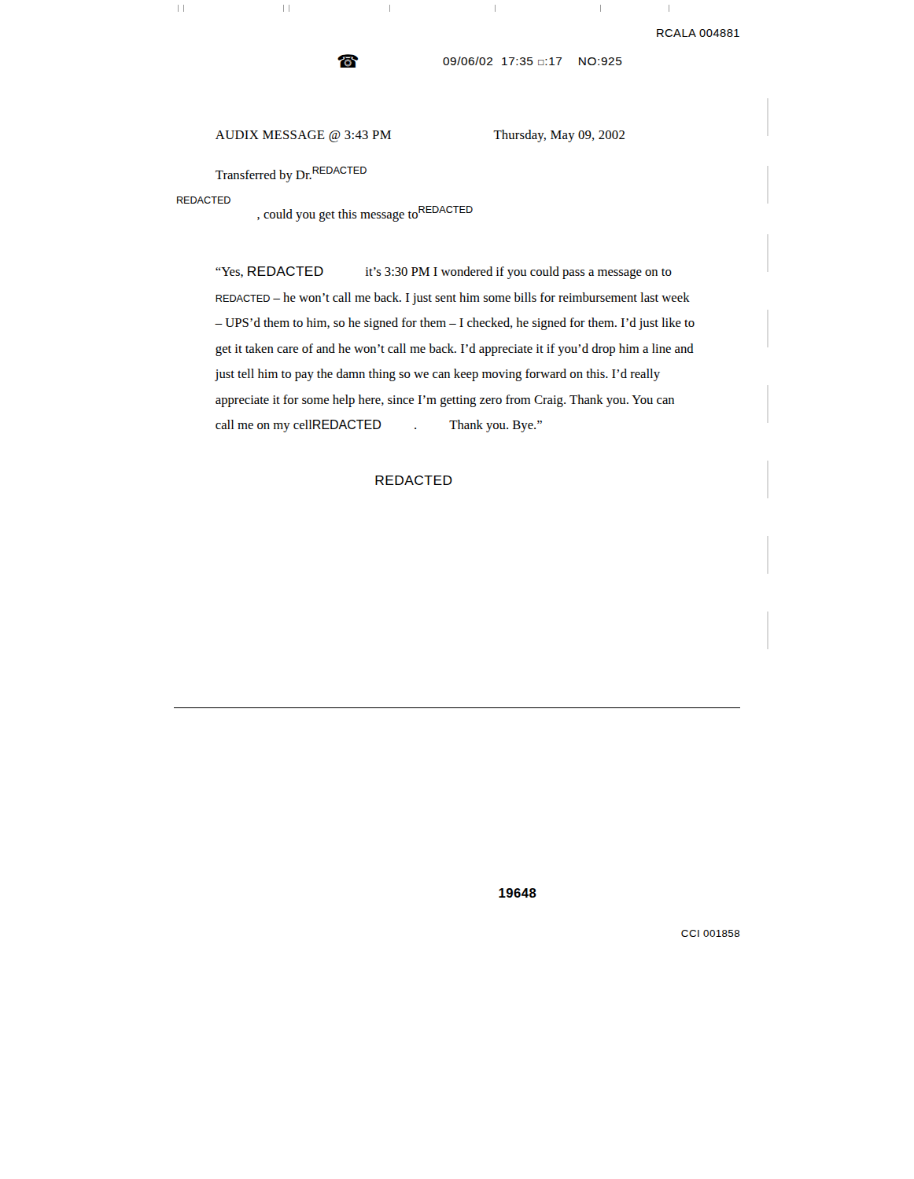RCALA 004881
☎ 09/06/02 17:35 ☐:17 NO:925
AUDIX MESSAGE @ 3:43 PM Thursday, May 09, 2002
Transferred by Dr.REDACTED
REDACTED , could you get this message toREDACTED
“Yes, REDACTED it’s 3:30 PM I wondered if you could pass a message on to REDACTED – he won’t call me back. I just sent him some bills for reimbursement last week – UPS’d them to him, so he signed for them – I checked, he signed for them. I’d just like to get it taken care of and he won’t call me back. I’d appreciate it if you’d drop him a line and just tell him to pay the damn thing so we can keep moving forward on this. I’d really appreciate it for some help here, since I’m getting zero from Craig. Thank you. You can call me on my cellREDACTED. Thank you. Bye.”
REDACTED
19648
CCI 001858